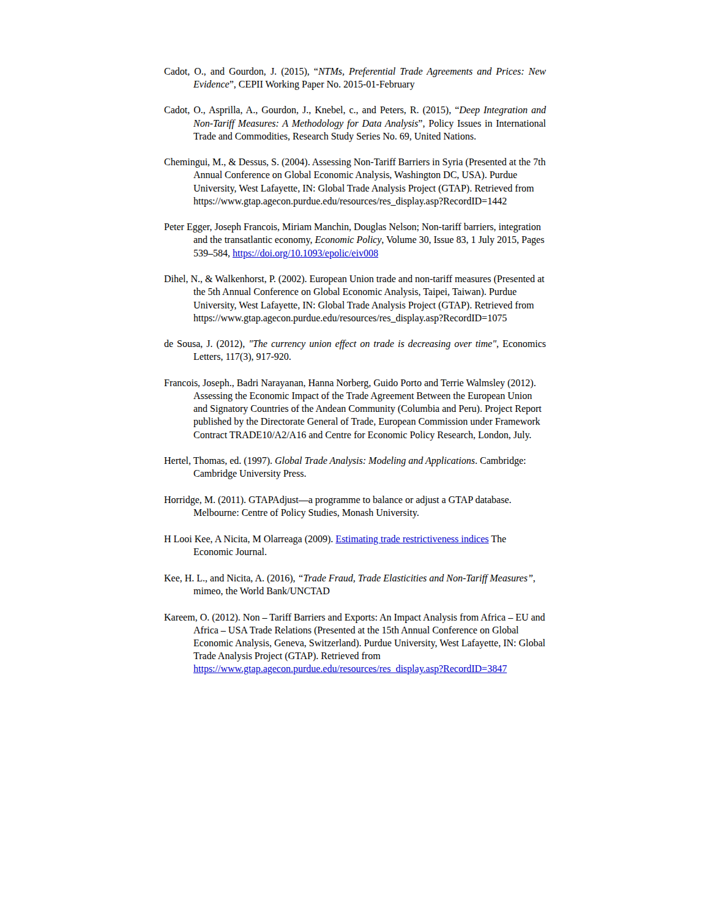Cadot, O., and Gourdon, J. (2015), “NTMs, Preferential Trade Agreements and Prices: New Evidence”, CEPII Working Paper No. 2015-01-February
Cadot, O., Asprilla, A., Gourdon, J., Knebel, c., and Peters, R. (2015), “Deep Integration and Non-Tariff Measures: A Methodology for Data Analysis”, Policy Issues in International Trade and Commodities, Research Study Series No. 69, United Nations.
Chemingui, M., & Dessus, S. (2004). Assessing Non-Tariff Barriers in Syria (Presented at the 7th Annual Conference on Global Economic Analysis, Washington DC, USA). Purdue University, West Lafayette, IN: Global Trade Analysis Project (GTAP). Retrieved from https://www.gtap.agecon.purdue.edu/resources/res_display.asp?RecordID=1442
Peter Egger, Joseph Francois, Miriam Manchin, Douglas Nelson; Non-tariff barriers, integration and the transatlantic economy, Economic Policy, Volume 30, Issue 83, 1 July 2015, Pages 539–584, https://doi.org/10.1093/epolic/eiv008
Dihel, N., & Walkenhorst, P. (2002). European Union trade and non-tariff measures (Presented at the 5th Annual Conference on Global Economic Analysis, Taipei, Taiwan). Purdue University, West Lafayette, IN: Global Trade Analysis Project (GTAP). Retrieved from https://www.gtap.agecon.purdue.edu/resources/res_display.asp?RecordID=1075
de Sousa, J. (2012), "The currency union effect on trade is decreasing over time", Economics Letters, 117(3), 917-920.
Francois, Joseph., Badri Narayanan, Hanna Norberg, Guido Porto and Terrie Walmsley (2012). Assessing the Economic Impact of the Trade Agreement Between the European Union and Signatory Countries of the Andean Community (Columbia and Peru). Project Report published by the Directorate General of Trade, European Commission under Framework Contract TRADE10/A2/A16 and Centre for Economic Policy Research, London, July.
Hertel, Thomas, ed. (1997). Global Trade Analysis: Modeling and Applications. Cambridge: Cambridge University Press.
Horridge, M. (2011). GTAPAdjust—a programme to balance or adjust a GTAP database. Melbourne: Centre of Policy Studies, Monash University.
H Looi Kee, A Nicita, M Olarreaga (2009). Estimating trade restrictiveness indices The Economic Journal.
Kee, H. L., and Nicita, A. (2016), “Trade Fraud, Trade Elasticities and Non-Tariff Measures”, mimeo, the World Bank/UNCTAD
Kareem, O. (2012). Non – Tariff Barriers and Exports: An Impact Analysis from Africa – EU and Africa – USA Trade Relations (Presented at the 15th Annual Conference on Global Economic Analysis, Geneva, Switzerland). Purdue University, West Lafayette, IN: Global Trade Analysis Project (GTAP). Retrieved from https://www.gtap.agecon.purdue.edu/resources/res_display.asp?RecordID=3847